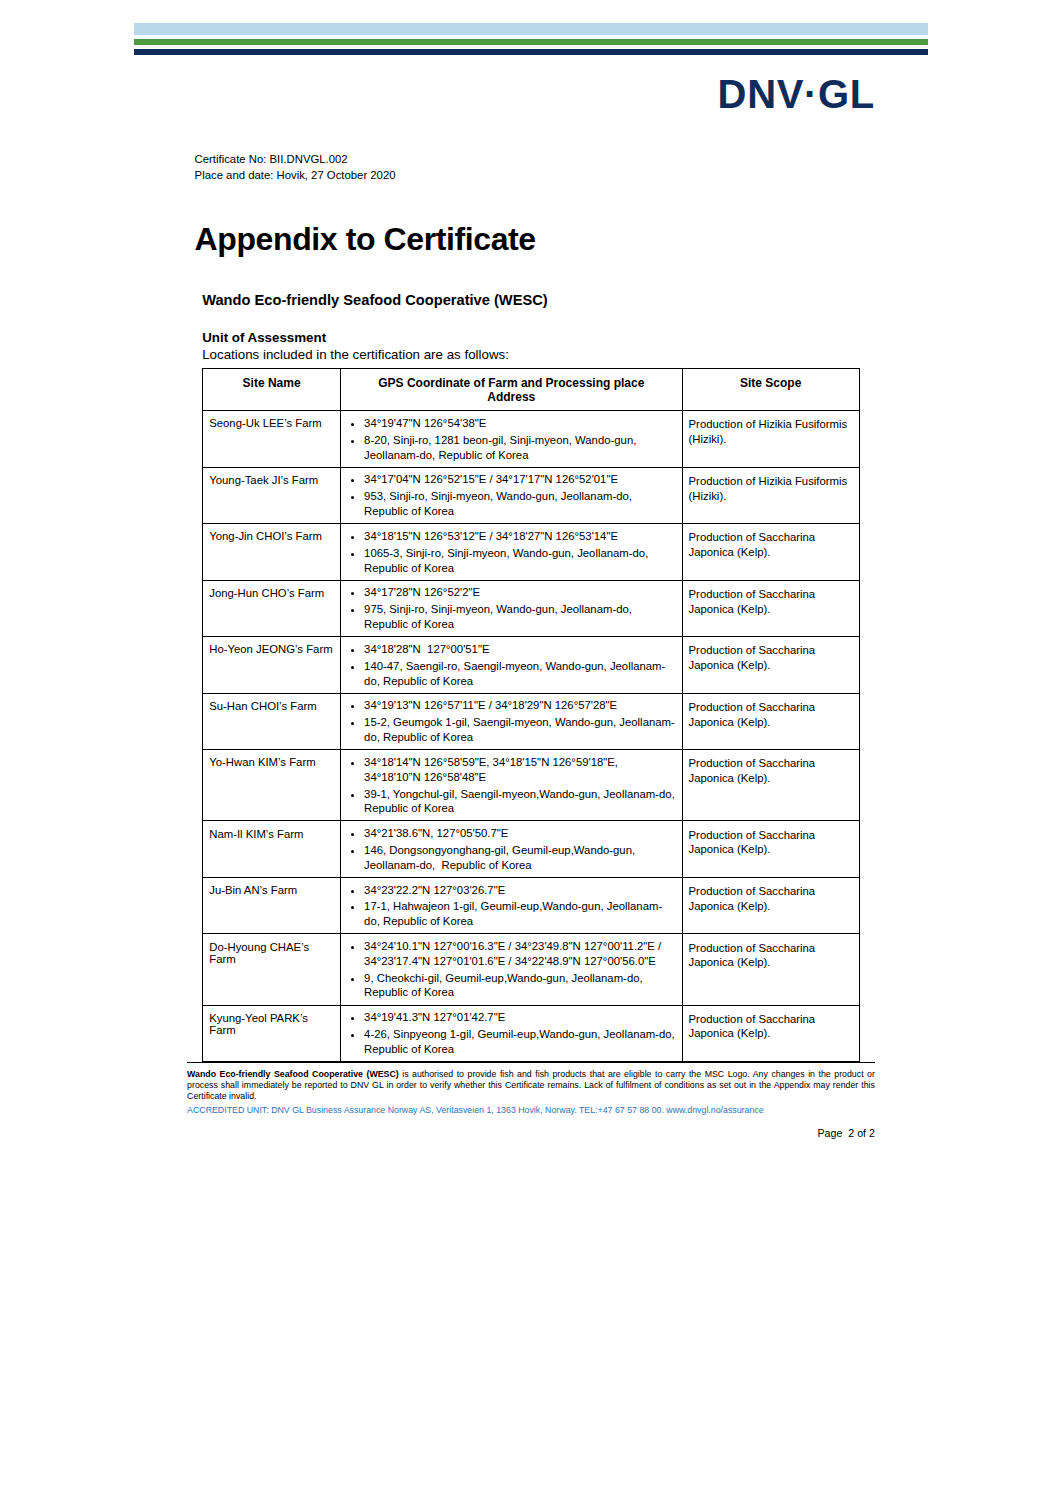DNV·GL
Certificate No: BII.DNVGL.002
Place and date: Hovik, 27 October 2020
Appendix to Certificate
Wando Eco-friendly Seafood Cooperative (WESC)
Unit of Assessment
Locations included in the certification are as follows:
| Site Name | GPS Coordinate of Farm and Processing place Address | Site Scope |
| --- | --- | --- |
| Seong-Uk LEE’s Farm | 34°19'47"N 126°54'38"E 8-20, Sinji-ro, 1281 beon-gil, Sinji-myeon, Wando-gun, Jeollanam-do, Republic of Korea | Production of Hizikia Fusiformis (Hiziki). |
| Young-Taek JI’s Farm | 34°17'04"N 126°52'15"E / 34°17'17"N 126°52'01"E 953, Sinji-ro, Sinji-myeon, Wando-gun, Jeollanam-do, Republic of Korea | Production of Hizikia Fusiformis (Hiziki). |
| Yong-Jin CHOI’s Farm | 34°18'15"N 126°53'12"E / 34°18'27"N 126°53'14"E 1065-3, Sinji-ro, Sinji-myeon, Wando-gun, Jeollanam-do, Republic of Korea | Production of Saccharina Japonica (Kelp). |
| Jong-Hun CHO’s Farm | 34°17'28"N 126°52'2"E 975, Sinji-ro, Sinji-myeon, Wando-gun, Jeollanam-do, Republic of Korea | Production of Saccharina Japonica (Kelp). |
| Ho-Yeon JEONG’s Farm | 34°18'28"N 127°00'51"E 140-47, Saengil-ro, Saengil-myeon, Wando-gun, Jeollanam-do, Republic of Korea | Production of Saccharina Japonica (Kelp). |
| Su-Han CHOI’s Farm | 34°19'13"N 126°57'11"E / 34°18'29"N 126°57'28"E 15-2, Geumgok 1-gil, Saengil-myeon, Wando-gun, Jeollanam-do, Republic of Korea | Production of Saccharina Japonica (Kelp). |
| Yo-Hwan KIM’s Farm | 34°18'14"N 126°58'59"E, 34°18'15"N 126°59'18"E, 34°18'10”N 126°58'48"E 39-1, Yongchul-gil, Saengil-myeon,Wando-gun, Jeollanam-do, Republic of Korea | Production of Saccharina Japonica (Kelp). |
| Nam-Il KIM’s Farm | 34°21'38.6"N, 127°05'50.7"E 146, Dongsongyonghang-gil, Geumil-eup,Wando-gun, Jeollanam-do, Republic of Korea | Production of Saccharina Japonica (Kelp). |
| Ju-Bin AN’s Farm | 34°23'22.2"N 127°03'26.7"E 17-1, Hahwajeon 1-gil, Geumil-eup,Wando-gun, Jeollanam-do, Republic of Korea | Production of Saccharina Japonica (Kelp). |
| Do-Hyoung CHAE’s Farm | 34°24'10.1"N 127°00'16.3"E / 34°23'49.8"N 127°00'11.2"E / 34°23'17.4"N 127°01'01.6"E / 34°22'48.9"N 127°00'56.0"E 9, Cheokchi-gil, Geumil-eup,Wando-gun, Jeollanam-do, Republic of Korea | Production of Saccharina Japonica (Kelp). |
| Kyung-Yeol PARK’s Farm | 34°19'41.3"N 127°01'42.7"E 4-26, Sinpyeong 1-gil, Geumil-eup,Wando-gun, Jeollanam-do, Republic of Korea | Production of Saccharina Japonica (Kelp). |
Wando Eco-friendly Seafood Cooperative (WESC) is authorised to provide fish and fish products that are eligible to carry the MSC Logo. Any changes in the product or process shall immediately be reported to DNV GL in order to verify whether this Certificate remains. Lack of fulfilment of conditions as set out in the Appendix may render this Certificate invalid.
ACCREDITED UNIT: DNV GL Business Assurance Norway AS, Veritasveien 1, 1363 Hovik, Norway. TEL:+47 67 57 88 00. www.dnvgl.no/assurance
Page 2 of 2